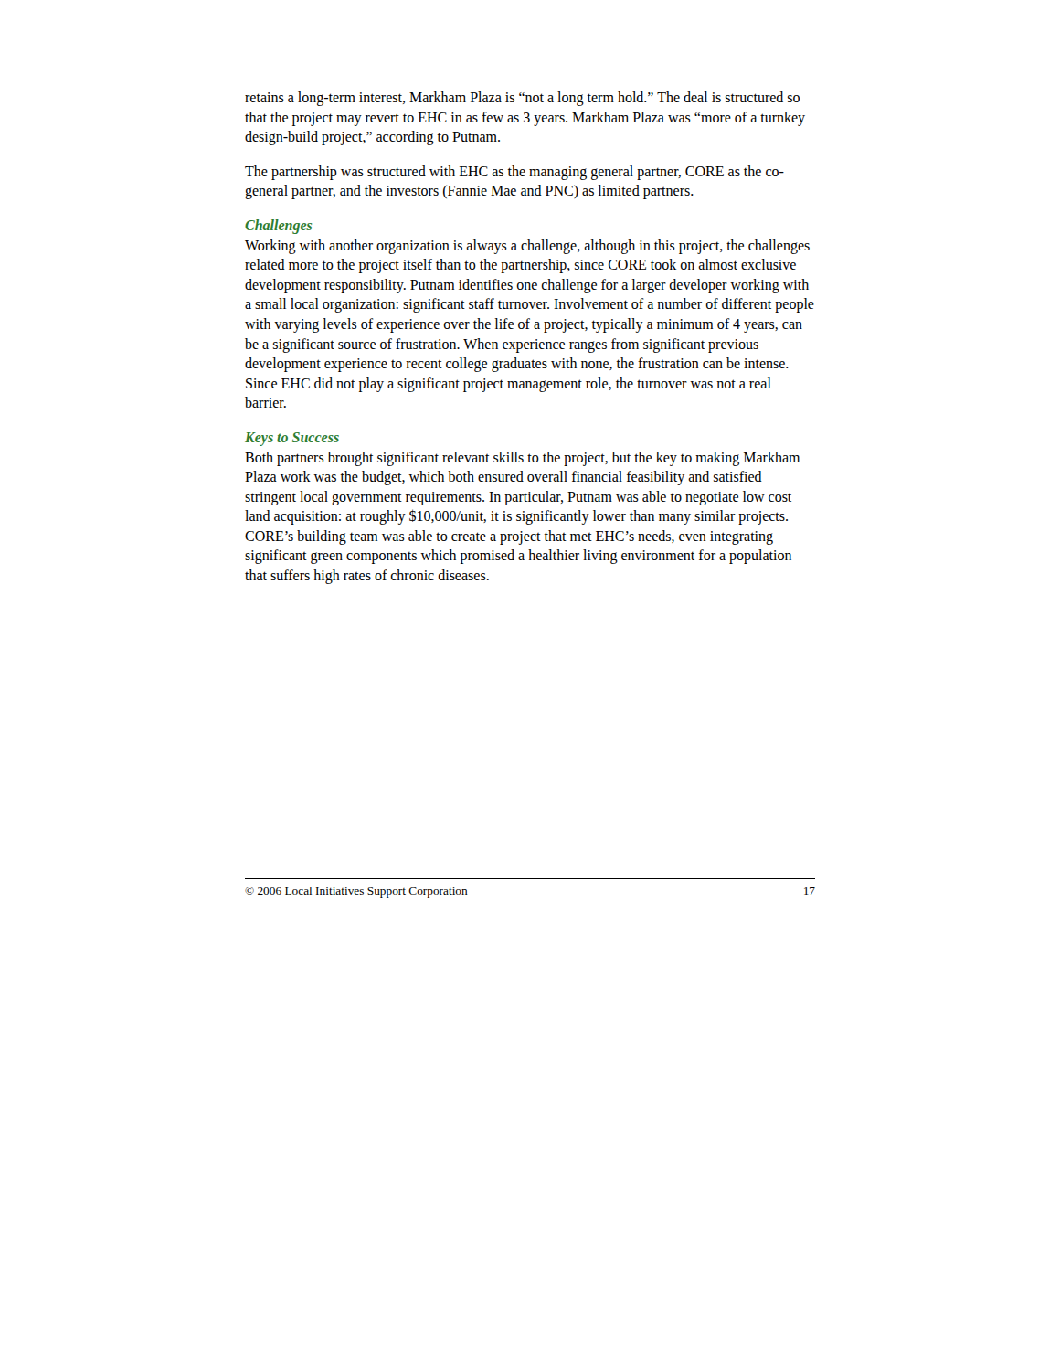retains a long-term interest, Markham Plaza is “not a long term hold.” The deal is structured so that the project may revert to EHC in as few as 3 years. Markham Plaza was “more of a turnkey design-build project,” according to Putnam.
The partnership was structured with EHC as the managing general partner, CORE as the co-general partner, and the investors (Fannie Mae and PNC) as limited partners.
Challenges
Working with another organization is always a challenge, although in this project, the challenges related more to the project itself than to the partnership, since CORE took on almost exclusive development responsibility. Putnam identifies one challenge for a larger developer working with a small local organization: significant staff turnover. Involvement of a number of different people with varying levels of experience over the life of a project, typically a minimum of 4 years, can be a significant source of frustration. When experience ranges from significant previous development experience to recent college graduates with none, the frustration can be intense. Since EHC did not play a significant project management role, the turnover was not a real barrier.
Keys to Success
Both partners brought significant relevant skills to the project, but the key to making Markham Plaza work was the budget, which both ensured overall financial feasibility and satisfied stringent local government requirements. In particular, Putnam was able to negotiate low cost land acquisition: at roughly $10,000/unit, it is significantly lower than many similar projects. CORE’s building team was able to create a project that met EHC’s needs, even integrating significant green components which promised a healthier living environment for a population that suffers high rates of chronic diseases.
© 2006 Local Initiatives Support Corporation 17